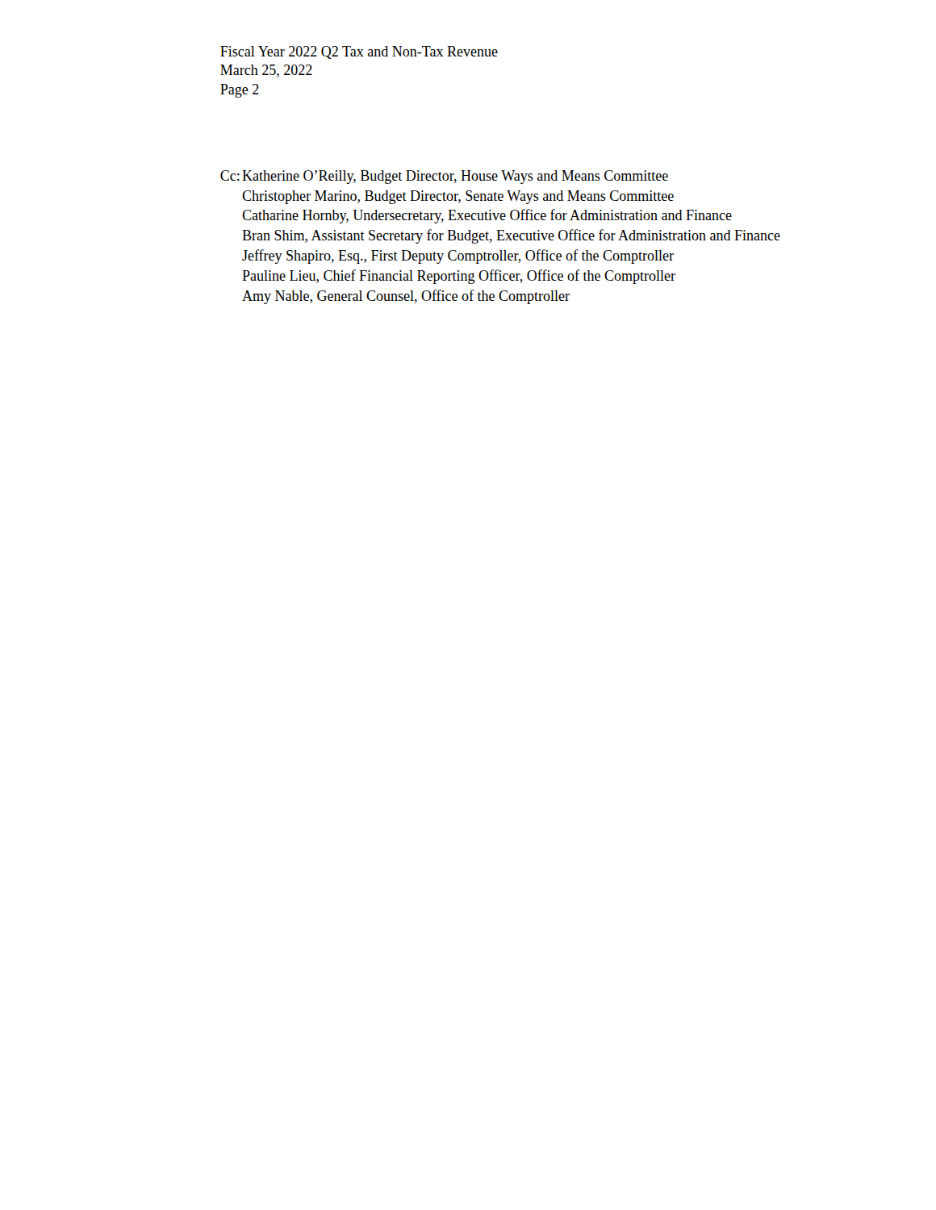Fiscal Year 2022 Q2 Tax and Non-Tax Revenue
March 25, 2022
Page 2
Cc:
Katherine O’Reilly, Budget Director, House Ways and Means Committee
Christopher Marino, Budget Director, Senate Ways and Means Committee
Catharine Hornby, Undersecretary, Executive Office for Administration and Finance
Bran Shim, Assistant Secretary for Budget, Executive Office for Administration and Finance
Jeffrey Shapiro, Esq., First Deputy Comptroller, Office of the Comptroller
Pauline Lieu, Chief Financial Reporting Officer, Office of the Comptroller
Amy Nable, General Counsel, Office of the Comptroller